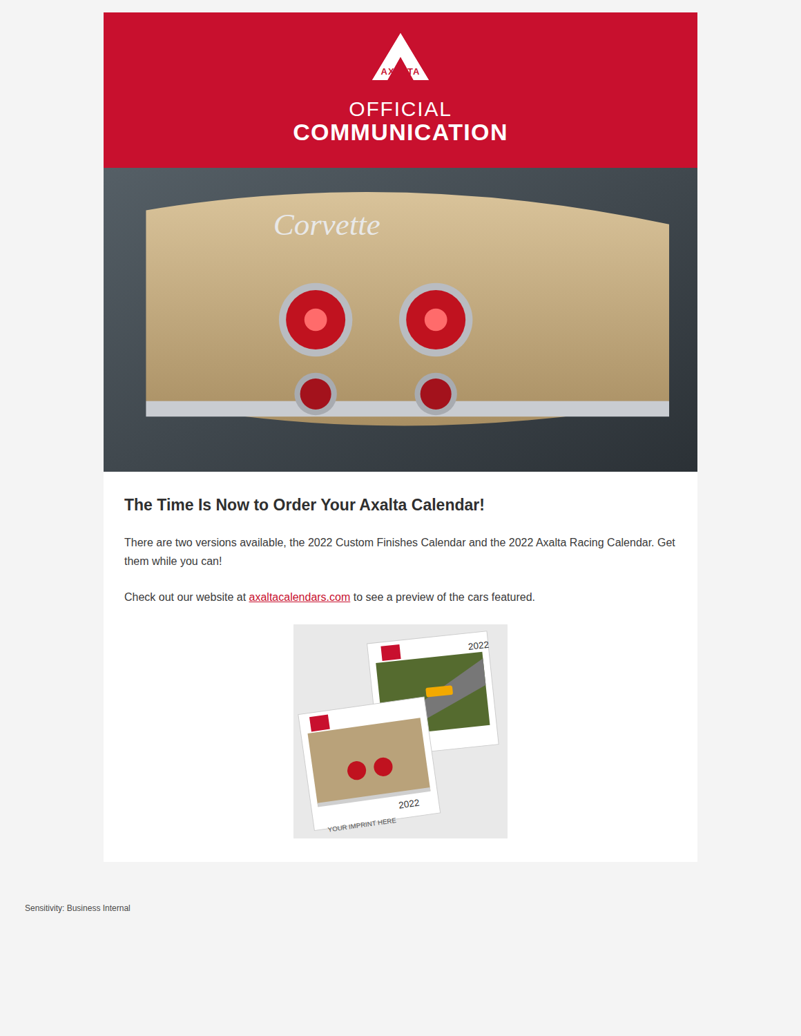AXALTA
OFFICIAL COMMUNICATION
The Time Is Now to Order Your Axalta Calendar!
There are two versions available, the 2022 Custom Finishes Calendar and the 2022 Axalta Racing Calendar. Get them while you can!
Check out our website at axaltacalendars.com to see a preview of the cars featured.
Sensitivity: Business Internal